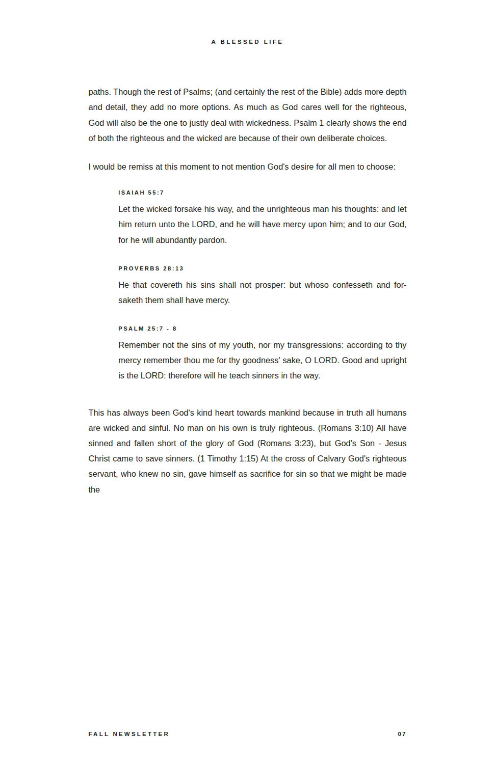A Blessed Life
paths. Though the rest of Psalms; (and certainly the rest of the Bible) adds more depth and detail, they add no more options. As much as God cares well for the righteous, God will also be the one to justly deal with wickedness. Psalm 1 clearly shows the end of both the righteous and the wicked are because of their own deliberate choices.
I would be remiss at this moment to not mention God's desire for all men to choose:
Isaiah 55:7
Let the wicked forsake his way, and the unrighteous man his thoughts: and let him return unto the LORD, and he will have mercy upon him; and to our God, for he will abundantly pardon.
Proverbs 28:13
He that covereth his sins shall not prosper: but whoso confesseth and forsaketh them shall have mercy.
Psalm 25:7 - 8
Remember not the sins of my youth, nor my transgressions: according to thy mercy remember thou me for thy goodness' sake, O LORD. Good and upright is the LORD: therefore will he teach sinners in the way.
This has always been God's kind heart towards mankind because in truth all humans are wicked and sinful. No man on his own is truly righteous. (Romans 3:10) All have sinned and fallen short of the glory of God (Romans 3:23), but God's Son - Jesus Christ came to save sinners. (1 Timothy 1:15) At the cross of Calvary God's righteous servant, who knew no sin, gave himself as sacrifice for sin so that we might be made the
Fall Newsletter 07